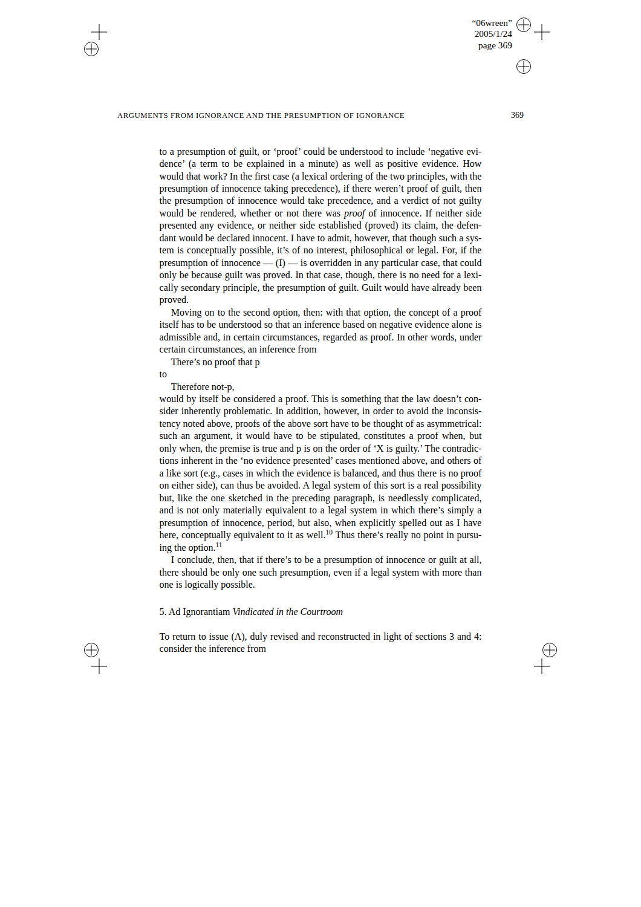“06wreen”
2005/1/24
page 369
Arguments from Ignorance and the Presumption of Ignorance 369
to a presumption of guilt, or ‘proof’ could be understood to include ‘negative evidence’ (a term to be explained in a minute) as well as positive evidence. How would that work? In the first case (a lexical ordering of the two principles, with the presumption of innocence taking precedence), if there weren’t proof of guilt, then the presumption of innocence would take precedence, and a verdict of not guilty would be rendered, whether or not there was proof of innocence. If neither side presented any evidence, or neither side established (proved) its claim, the defendant would be declared innocent. I have to admit, however, that though such a system is conceptually possible, it’s of no interest, philosophical or legal. For, if the presumption of innocence — (I) — is overridden in any particular case, that could only be because guilt was proved. In that case, though, there is no need for a lexically secondary principle, the presumption of guilt. Guilt would have already been proved.
Moving on to the second option, then: with that option, the concept of a proof itself has to be understood so that an inference based on negative evidence alone is admissible and, in certain circumstances, regarded as proof. In other words, under certain circumstances, an inference from
There’s no proof that p
to
Therefore not-p,
would by itself be considered a proof. This is something that the law doesn’t consider inherently problematic. In addition, however, in order to avoid the inconsistency noted above, proofs of the above sort have to be thought of as asymmetrical: such an argument, it would have to be stipulated, constitutes a proof when, but only when, the premise is true and p is on the order of ‘X is guilty.’ The contradictions inherent in the ‘no evidence presented’ cases mentioned above, and others of a like sort (e.g., cases in which the evidence is balanced, and thus there is no proof on either side), can thus be avoided. A legal system of this sort is a real possibility but, like the one sketched in the preceding paragraph, is needlessly complicated, and is not only materially equivalent to a legal system in which there’s simply a presumption of innocence, period, but also, when explicitly spelled out as I have here, conceptually equivalent to it as well.10 Thus there’s really no point in pursuing the option.11
I conclude, then, that if there’s to be a presumption of innocence or guilt at all, there should be only one such presumption, even if a legal system with more than one is logically possible.
5. Ad Ignorantiam Vindicated in the Courtroom
To return to issue (A), duly revised and reconstructed in light of sections 3 and 4: consider the inference from